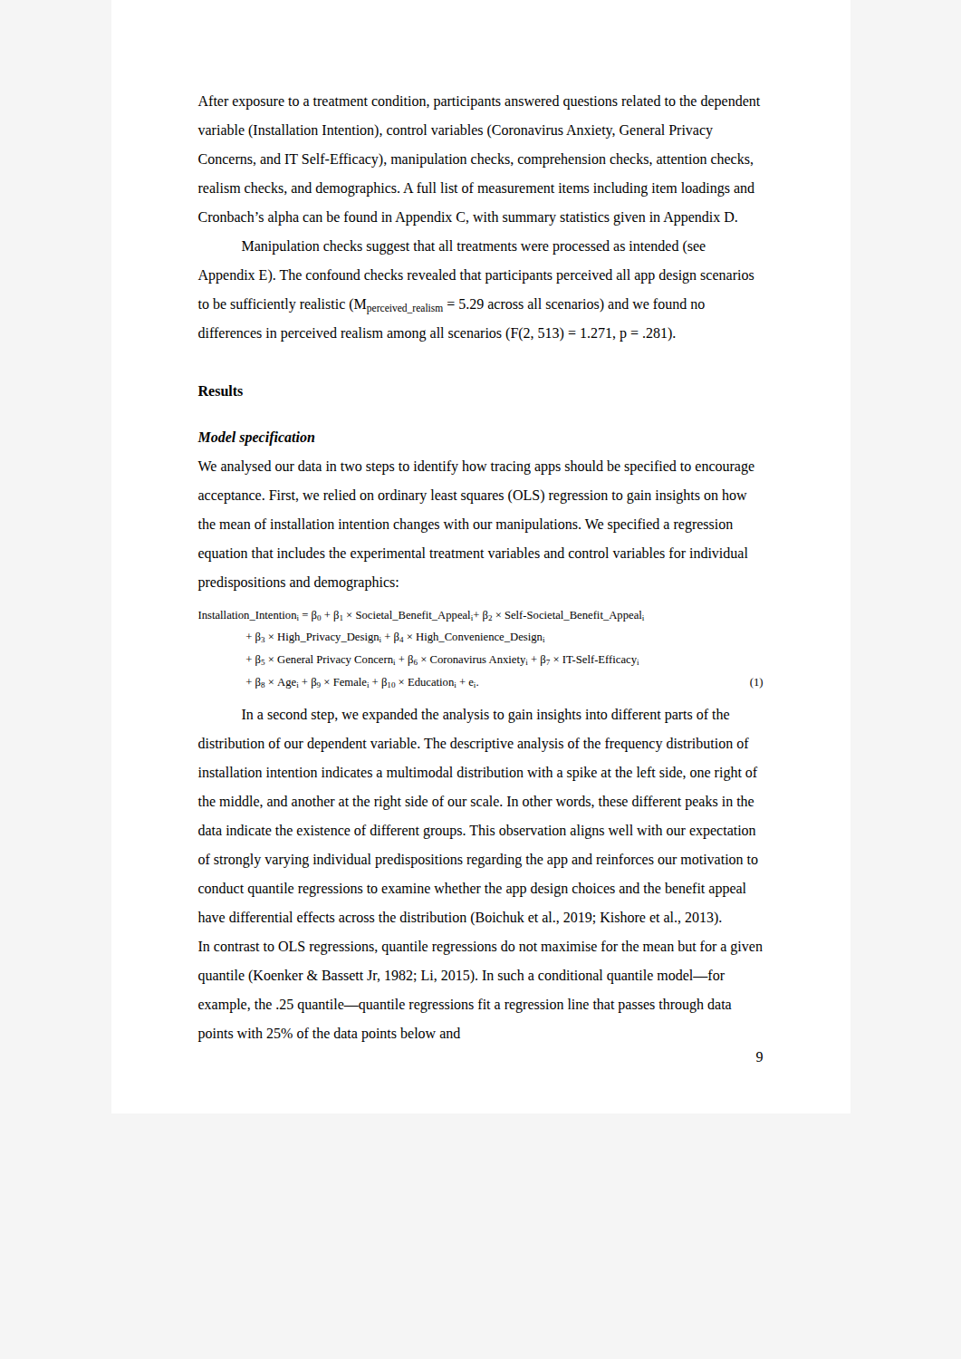After exposure to a treatment condition, participants answered questions related to the dependent variable (Installation Intention), control variables (Coronavirus Anxiety, General Privacy Concerns, and IT Self-Efficacy), manipulation checks, comprehension checks, attention checks, realism checks, and demographics. A full list of measurement items including item loadings and Cronbach’s alpha can be found in Appendix C, with summary statistics given in Appendix D.
Manipulation checks suggest that all treatments were processed as intended (see Appendix E). The confound checks revealed that participants perceived all app design scenarios to be sufficiently realistic (Mperceived_realism = 5.29 across all scenarios) and we found no differences in perceived realism among all scenarios (F(2, 513) = 1.271, p = .281).
Results
Model specification
We analysed our data in two steps to identify how tracing apps should be specified to encourage acceptance. First, we relied on ordinary least squares (OLS) regression to gain insights on how the mean of installation intention changes with our manipulations. We specified a regression equation that includes the experimental treatment variables and control variables for individual predispositions and demographics:
Installation_Intentioni = β0 + β1 × Societal_Benefit_Appeali+ β2 × Self-Societal_Benefit_Appeali + β3 × High_Privacy_Designi + β4 × High_Convenience_Designi + β5 × General Privacy Concerni + β6 × Coronavirus Anxietyi + β7 × IT-Self-Efficacyi + β8 × Agei + β9 × Femalei + β10 × Educationi + ei.(1)
In a second step, we expanded the analysis to gain insights into different parts of the distribution of our dependent variable. The descriptive analysis of the frequency distribution of installation intention indicates a multimodal distribution with a spike at the left side, one right of the middle, and another at the right side of our scale. In other words, these different peaks in the data indicate the existence of different groups. This observation aligns well with our expectation of strongly varying individual predispositions regarding the app and reinforces our motivation to conduct quantile regressions to examine whether the app design choices and the benefit appeal have differential effects across the distribution (Boichuk et al., 2019; Kishore et al., 2013).
In contrast to OLS regressions, quantile regressions do not maximise for the mean but for a given quantile (Koenker & Bassett Jr, 1982; Li, 2015). In such a conditional quantile model—for example, the .25 quantile—quantile regressions fit a regression line that passes through data points with 25% of the data points below and
9